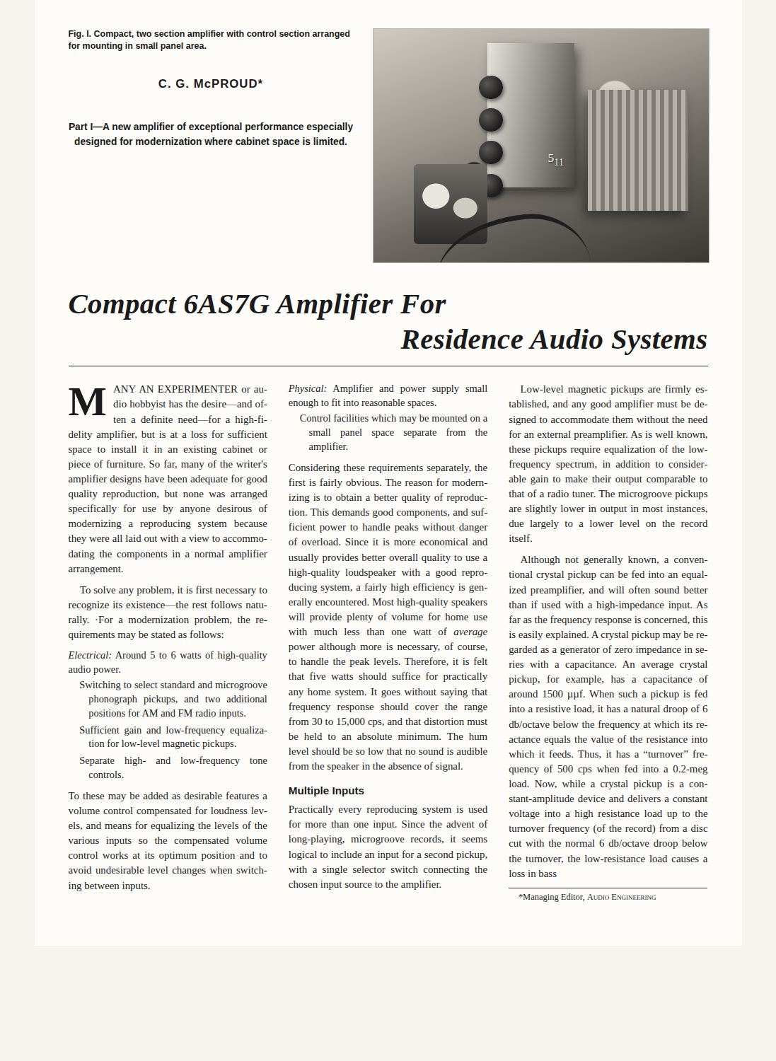Fig. I. Compact, two section amplifier with control section arranged for mounting in small panel area.
C. G. McPROUD*
Part I—A new amplifier of exceptional performance especially designed for modernization where cabinet space is limited.
511
Compact 6AS7G Amplifier For Residence Audio Systems
MANY AN EXPERIMENTER or audio hobbyist has the desire—and often a definite need—for a high-fidelity amplifier, but is at a loss for sufficient space to install it in an existing cabinet or piece of furniture. So far, many of the writer's amplifier designs have been adequate for good quality reproduction, but none was arranged specifically for use by anyone desirous of modernizing a reproducing system because they were all laid out with a view to accommodating the components in a normal amplifier arrangement.
To solve any problem, it is first necessary to recognize its existence—the rest follows naturally. ·For a modernization problem, the requirements may be stated as follows:
Electrical: Around 5 to 6 watts of high-quality audio power.
Switching to select standard and microgroove phonograph pickups, and two additional positions for AM and FM radio inputs.
Sufficient gain and low-frequency equalization for low-level magnetic pickups.
Separate high- and low-frequency tone controls.
To these may be added as desirable features a volume control compensated for loudness levels, and means for equalizing the levels of the various inputs so the compensated volume control works at its optimum position and to avoid undesirable level changes when switching between inputs.
Physical: Amplifier and power supply small enough to fit into reasonable spaces.
Control facilities which may be mounted on a small panel space separate from the amplifier.
Considering these requirements separately, the first is fairly obvious. The reason for modernizing is to obtain a better quality of reproduction. This demands good components, and sufficient power to handle peaks without danger of overload. Since it is more economical and usually provides better overall quality to use a high-quality loudspeaker with a good reproducing system, a fairly high efficiency is generally encountered. Most high-quality speakers will provide plenty of volume for home use with much less than one watt of average power although more is necessary, of course, to handle the peak levels. Therefore, it is felt that five watts should suffice for practically any home system. It goes without saying that frequency response should cover the range from 30 to 15,000 cps, and that distortion must be held to an absolute minimum. The hum level should be so low that no sound is audible from the speaker in the absence of signal.
Multiple Inputs
Practically every reproducing system is used for more than one input. Since the advent of long-playing, microgroove records, it seems logical to include an input for a second pickup, with a single selector switch connecting the chosen input source to the amplifier.
Low-level magnetic pickups are firmly established, and any good amplifier must be designed to accommodate them without the need for an external preamplifier. As is well known, these pickups require equalization of the low-frequency spectrum, in addition to considerable gain to make their output comparable to that of a radio tuner. The microgroove pickups are slightly lower in output in most instances, due largely to a lower level on the record itself.
Although not generally known, a conventional crystal pickup can be fed into an equalized preamplifier, and will often sound better than if used with a high-impedance input. As far as the frequency response is concerned, this is easily explained. A crystal pickup may be regarded as a generator of zero impedance in series with a capacitance. An average crystal pickup, for example, has a capacitance of around 1500 µµf. When such a pickup is fed into a resistive load, it has a natural droop of 6 db/octave below the frequency at which its reactance equals the value of the resistance into which it feeds. Thus, it has a “turnover” frequency of 500 cps when fed into a 0.2-meg load. Now, while a crystal pickup is a constant-amplitude device and delivers a constant voltage into a high resistance load up to the turnover frequency (of the record) from a disc cut with the normal 6 db/octave droop below the turnover, the low-resistance load causes a loss in bass
*Managing Editor, Audio Engineering